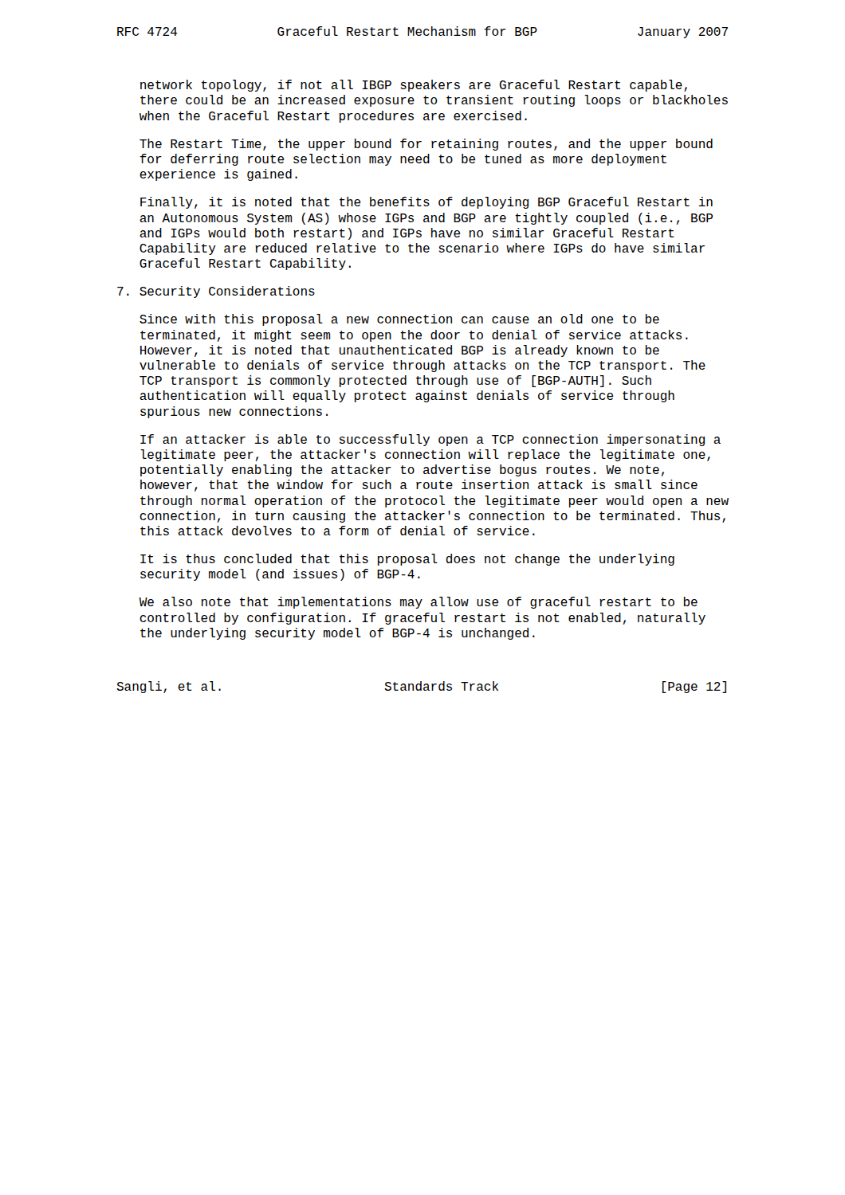RFC 4724 Graceful Restart Mechanism for BGP January 2007
network topology, if not all IBGP speakers are Graceful Restart capable, there could be an increased exposure to transient routing loops or blackholes when the Graceful Restart procedures are exercised.
The Restart Time, the upper bound for retaining routes, and the upper bound for deferring route selection may need to be tuned as more deployment experience is gained.
Finally, it is noted that the benefits of deploying BGP Graceful Restart in an Autonomous System (AS) whose IGPs and BGP are tightly coupled (i.e., BGP and IGPs would both restart) and IGPs have no similar Graceful Restart Capability are reduced relative to the scenario where IGPs do have similar Graceful Restart Capability.
7. Security Considerations
Since with this proposal a new connection can cause an old one to be terminated, it might seem to open the door to denial of service attacks. However, it is noted that unauthenticated BGP is already known to be vulnerable to denials of service through attacks on the TCP transport. The TCP transport is commonly protected through use of [BGP-AUTH]. Such authentication will equally protect against denials of service through spurious new connections.
If an attacker is able to successfully open a TCP connection impersonating a legitimate peer, the attacker's connection will replace the legitimate one, potentially enabling the attacker to advertise bogus routes. We note, however, that the window for such a route insertion attack is small since through normal operation of the protocol the legitimate peer would open a new connection, in turn causing the attacker's connection to be terminated. Thus, this attack devolves to a form of denial of service.
It is thus concluded that this proposal does not change the underlying security model (and issues) of BGP-4.
We also note that implementations may allow use of graceful restart to be controlled by configuration. If graceful restart is not enabled, naturally the underlying security model of BGP-4 is unchanged.
Sangli, et al. Standards Track [Page 12]